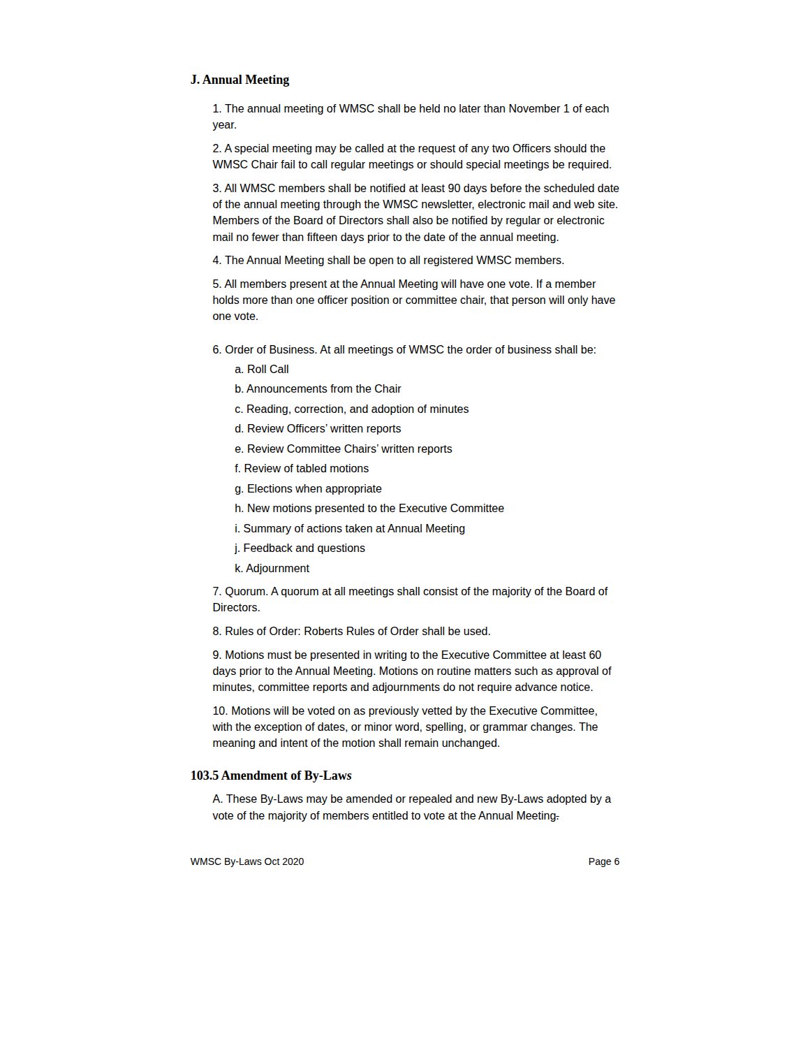J. Annual Meeting
1. The annual meeting of WMSC shall be held no later than November 1 of each year.
2. A special meeting may be called at the request of any two Officers should the WMSC Chair fail to call regular meetings or should special meetings be required.
3. All WMSC members shall be notified at least 90 days before the scheduled date of the annual meeting through the WMSC newsletter, electronic mail and web site. Members of the Board of Directors shall also be notified by regular or electronic mail no fewer than fifteen days prior to the date of the annual meeting.
4. The Annual Meeting shall be open to all registered WMSC members.
5. All members present at the Annual Meeting will have one vote. If a member holds more than one officer position or committee chair, that person will only have one vote.
6. Order of Business. At all meetings of WMSC the order of business shall be:
a. Roll Call
b. Announcements from the Chair
c. Reading, correction, and adoption of minutes
d. Review Officers’ written reports
e. Review Committee Chairs’ written reports
f. Review of tabled motions
g. Elections when appropriate
h. New motions presented to the Executive Committee
i. Summary of actions taken at Annual Meeting
j. Feedback and questions
k. Adjournment
7. Quorum. A quorum at all meetings shall consist of the majority of the Board of Directors.
8. Rules of Order: Roberts Rules of Order shall be used.
9. Motions must be presented in writing to the Executive Committee at least 60 days prior to the Annual Meeting. Motions on routine matters such as approval of minutes, committee reports and adjournments do not require advance notice.
10. Motions will be voted on as previously vetted by the Executive Committee, with the exception of dates, or minor word, spelling, or grammar changes. The meaning and intent of the motion shall remain unchanged.
103.5 Amendment of By-Laws
A. These By-Laws may be amended or repealed and new By-Laws adopted by a vote of the majority of members entitled to vote at the Annual Meeting.
WMSC By-Laws Oct 2020
Page 6